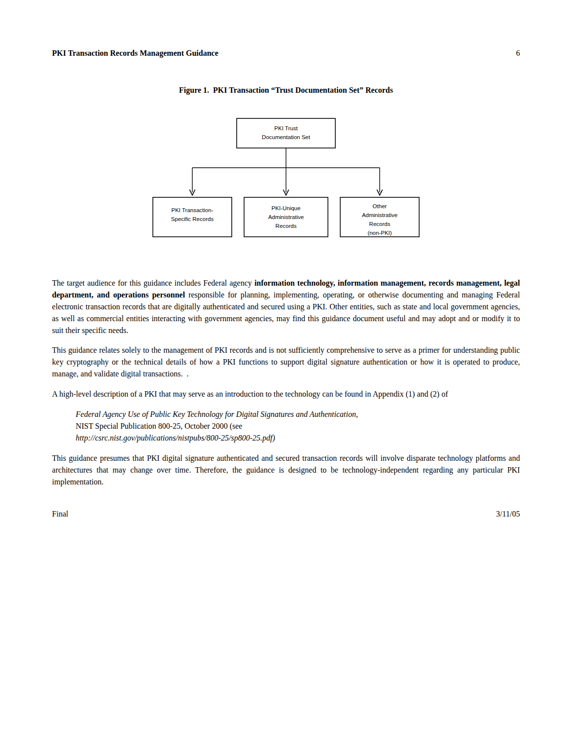PKI Transaction Records Management Guidance 6
Figure 1. PKI Transaction “Trust Documentation Set” Records
PKI Trust Documentation Set PKI Transaction- Specific Records PKI-Unique Administrative Records Other Administrative Records (non-PKI)
The target audience for this guidance includes Federal agency information technology, information management, records management, legal department, and operations personnel responsible for planning, implementing, operating, or otherwise documenting and managing Federal electronic transaction records that are digitally authenticated and secured using a PKI. Other entities, such as state and local government agencies, as well as commercial entities interacting with government agencies, may find this guidance document useful and may adopt and or modify it to suit their specific needs.
This guidance relates solely to the management of PKI records and is not sufficiently comprehensive to serve as a primer for understanding public key cryptography or the technical details of how a PKI functions to support digital signature authentication or how it is operated to produce, manage, and validate digital transactions. .
A high-level description of a PKI that may serve as an introduction to the technology can be found in Appendix (1) and (2) of
Federal Agency Use of Public Key Technology for Digital Signatures and Authentication,
NIST Special Publication 800-25, October 2000 (see
http://csrc.nist.gov/publications/nistpubs/800-25/sp800-25.pdf)
This guidance presumes that PKI digital signature authenticated and secured transaction records will involve disparate technology platforms and architectures that may change over time. Therefore, the guidance is designed to be technology-independent regarding any particular PKI implementation.
Final 3/11/05